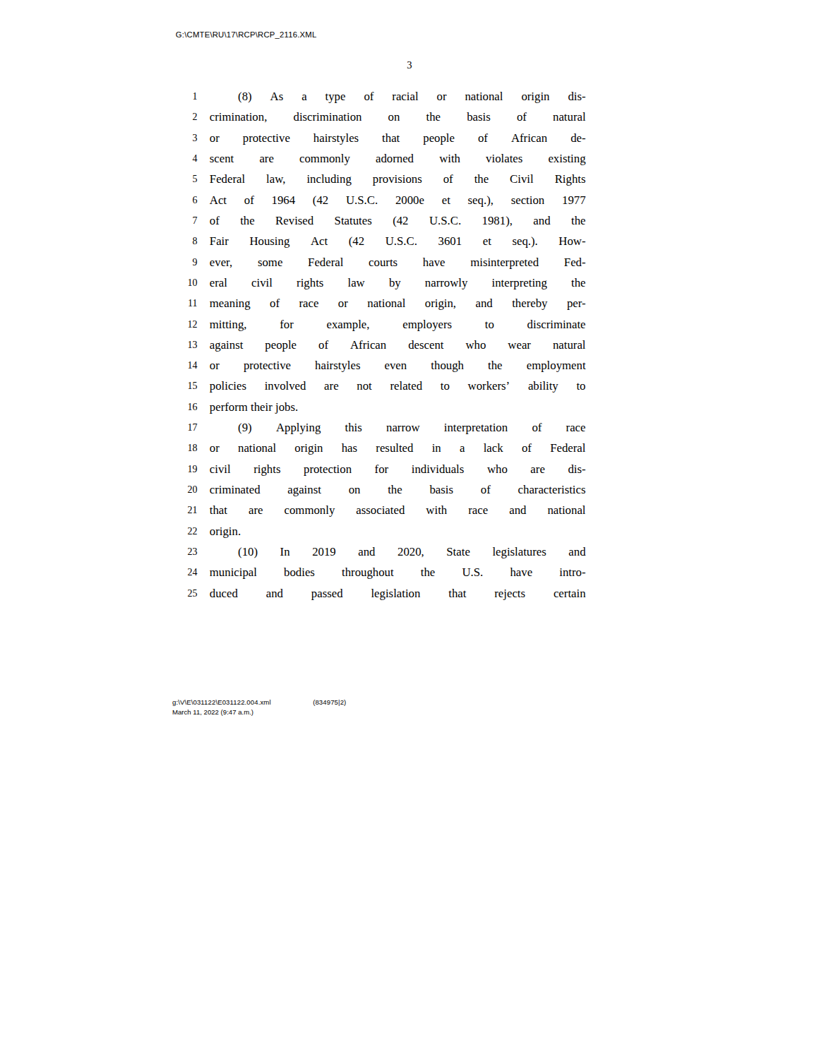G:\CMTE\RU\17\RCP\RCP_2116.XML
3
(8) As atype of racial or national origin dis-
crimination, discrimination on the basis of natural
or protective hairstyles that people of African de-
scent are commonly adorned with violates existing
Federal law, including provisions of the Civil Rights
Act of 1964(42 U.S.C. 2000e et seq.), section 1977
of the Revised Statutes(42 U.S.C. 1981), and the
Fair Housing Act(42 U.S.C. 3601 et seq.). How-
ever, some Federal courts have misinterpreted Fed-
eral civil rights law by narrowly interpreting the
meaning of race or national origin, and thereby per-
mitting, for example, employers to discriminate
against people of African descent who wear natural
or protective hairstyles even though the employment
policies involved are not related to workers’ability to
perform their jobs.
(9) Applying this narrow interpretation of race
or national origin has resulted in alack of Federal
civil rights protection for individuals who are dis-
criminated against on the basis of characteristics
that are commonly associated with race and national
origin.
(10) In 2019 and 2020, State legislatures and
municipal bodies throughout the U.S. have intro-
duced and passed legislation that rejects certain
g:\V\E\031122\E031122.004.xml (834975|2)
March 11, 2022 (9:47 a.m.)